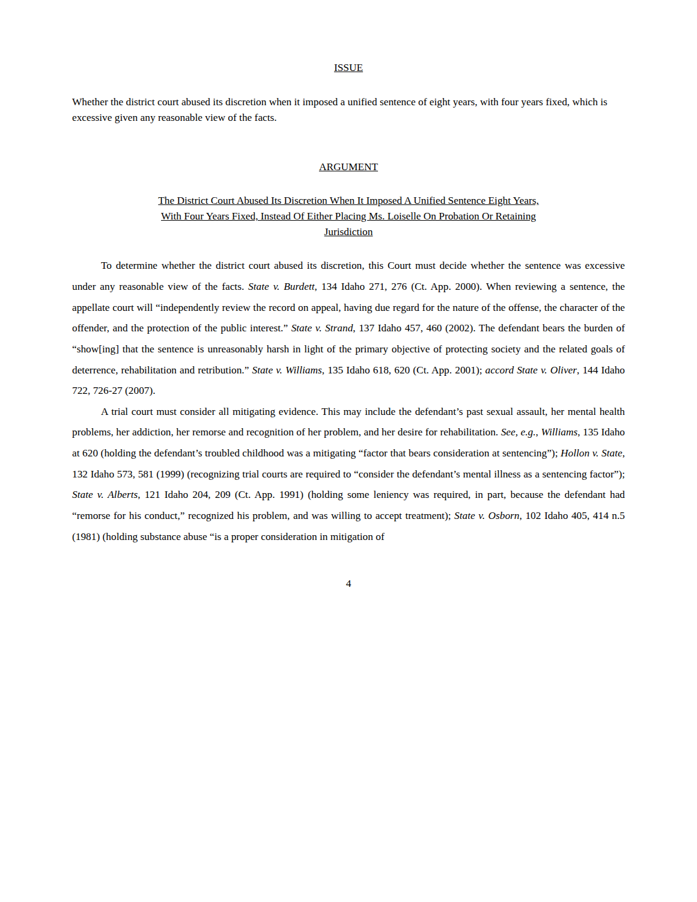ISSUE
Whether the district court abused its discretion when it imposed a unified sentence of eight years, with four years fixed, which is excessive given any reasonable view of the facts.
ARGUMENT
The District Court Abused Its Discretion When It Imposed A Unified Sentence Eight Years,
With Four Years Fixed, Instead Of Either Placing Ms. Loiselle On Probation Or Retaining
Jurisdiction
To determine whether the district court abused its discretion, this Court must decide whether the sentence was excessive under any reasonable view of the facts. State v. Burdett, 134 Idaho 271, 276 (Ct. App. 2000). When reviewing a sentence, the appellate court will “independently review the record on appeal, having due regard for the nature of the offense, the character of the offender, and the protection of the public interest.” State v. Strand, 137 Idaho 457, 460 (2002). The defendant bears the burden of “show[ing] that the sentence is unreasonably harsh in light of the primary objective of protecting society and the related goals of deterrence, rehabilitation and retribution.” State v. Williams, 135 Idaho 618, 620 (Ct. App. 2001); accord State v. Oliver, 144 Idaho 722, 726-27 (2007).
A trial court must consider all mitigating evidence. This may include the defendant’s past sexual assault, her mental health problems, her addiction, her remorse and recognition of her problem, and her desire for rehabilitation. See, e.g., Williams, 135 Idaho at 620 (holding the defendant’s troubled childhood was a mitigating “factor that bears consideration at sentencing”); Hollon v. State, 132 Idaho 573, 581 (1999) (recognizing trial courts are required to “consider the defendant’s mental illness as a sentencing factor”); State v. Alberts, 121 Idaho 204, 209 (Ct. App. 1991) (holding some leniency was required, in part, because the defendant had “remorse for his conduct,” recognized his problem, and was willing to accept treatment); State v. Osborn, 102 Idaho 405, 414 n.5 (1981) (holding substance abuse “is a proper consideration in mitigation of
4